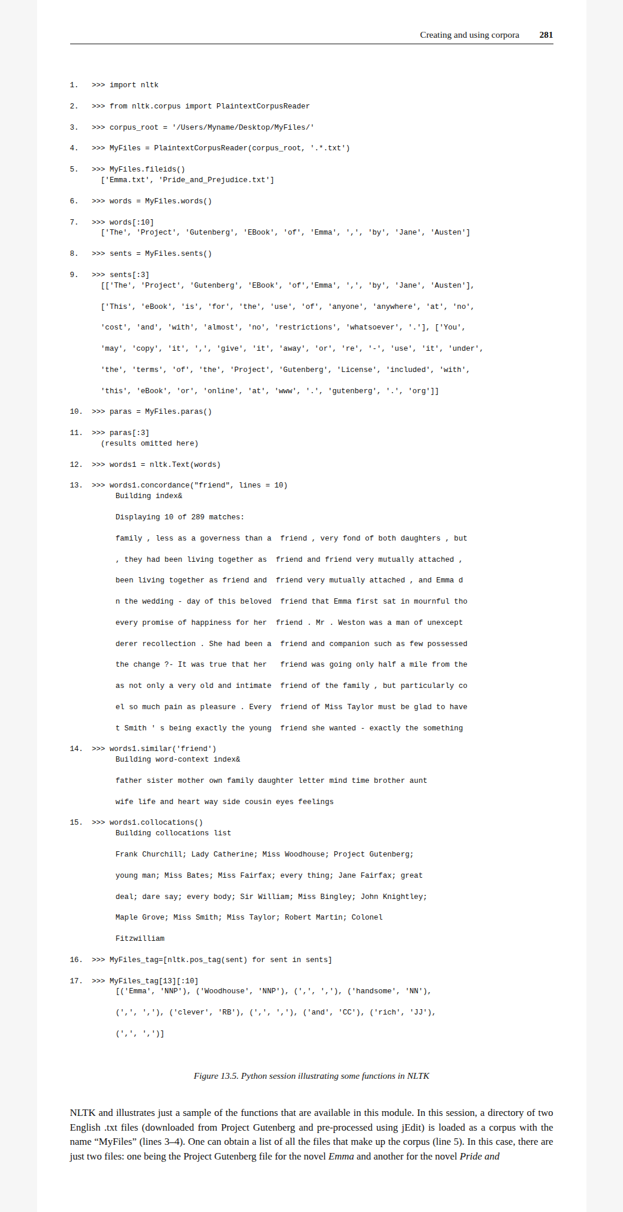Creating and using corpora 281
1.>>> import nltk
2.>>> from nltk.corpus import PlaintextCorpusReader
3.>>> corpus_root = '/Users/Myname/Desktop/MyFiles/'
4.>>> MyFiles = PlaintextCorpusReader(corpus_root, '.*.txt')
5.>>> MyFiles.fileids() ['Emma.txt', 'Pride_and_Prejudice.txt']
6.>>> words = MyFiles.words()
7.>>> words[:10] ['The', 'Project', 'Gutenberg', 'EBook', 'of', 'Emma', ',', 'by', 'Jane', 'Austen']
8.>>> sents = MyFiles.sents()
9.>>> sents[:3] [['The', 'Project', 'Gutenberg', 'EBook', 'of','Emma', ',', 'by', 'Jane', 'Austen'], ['This', 'eBook', 'is', 'for', 'the', 'use', 'of', 'anyone', 'anywhere', 'at', 'no', 'cost', 'and', 'with', 'almost', 'no', 'restrictions', 'whatsoever', '.'], ['You', 'may', 'copy', 'it', ',', 'give', 'it', 'away', 'or', 're', '-', 'use', 'it', 'under', 'the', 'terms', 'of', 'the', 'Project', 'Gutenberg', 'License', 'included', 'with', 'this', 'eBook', 'or', 'online', 'at', 'www', '.', 'gutenberg', '.', 'org']]
10.>>> paras = MyFiles.paras()
11.>>> paras[:3] (results omitted here)
12.>>> words1 = nltk.Text(words)
13.>>> words1.concordance("friend", lines = 10) Building index& Displaying 10 of 289 matches: family , less as a governess than a friend , very fond of both daughters , but , they had been living together as friend and friend very mutually attached , been living together as friend and friend very mutually attached , and Emma d n the wedding - day of this beloved friend that Emma first sat in mournful tho every promise of happiness for her friend . Mr . Weston was a man of unexcept derer recollection . She had been a friend and companion such as few possessed the change ?- It was true that her friend was going only half a mile from the as not only a very old and intimate friend of the family , but particularly co el so much pain as pleasure . Every friend of Miss Taylor must be glad to have t Smith ' s being exactly the young friend she wanted - exactly the something
14.>>> words1.similar('friend') Building word-context index& father sister mother own family daughter letter mind time brother aunt wife life and heart way side cousin eyes feelings
15.>>> words1.collocations() Building collocations list Frank Churchill; Lady Catherine; Miss Woodhouse; Project Gutenberg; young man; Miss Bates; Miss Fairfax; every thing; Jane Fairfax; great deal; dare say; every body; Sir William; Miss Bingley; John Knightley; Maple Grove; Miss Smith; Miss Taylor; Robert Martin; Colonel Fitzwilliam
16.>>> MyFiles_tag=[nltk.pos_tag(sent) for sent in sents]
17.>>> MyFiles_tag[13][:10] [('Emma', 'NNP'), ('Woodhouse', 'NNP'), (',', ','), ('handsome', 'NN'), (',', ','), ('clever', 'RB'), (',', ','), ('and', 'CC'), ('rich', 'JJ'), (',', ',')]
Figure 13.5. Python session illustrating some functions in NLTK
NLTK and illustrates just a sample of the functions that are available in this module. In this session, a directory of two English .txt files (downloaded from Project Gutenberg and pre-processed using jEdit) is loaded as a corpus with the name “MyFiles” (lines 3–4). One can obtain a list of all the files that make up the corpus (line 5). In this case, there are just two files: one being the Project Gutenberg file for the novel Emma and another for the novel Pride and